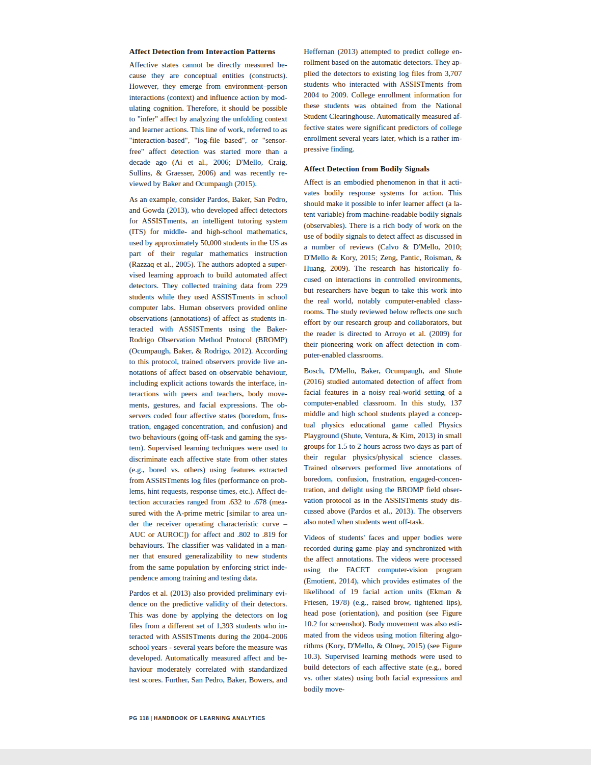Affect Detection from Interaction Patterns
Affective states cannot be directly measured because they are conceptual entities (constructs). However, they emerge from environment–person interactions (context) and influence action by modulating cognition. Therefore, it should be possible to "infer" affect by analyzing the unfolding context and learner actions. This line of work, referred to as "interaction-based", "log-file based", or "sensor-free" affect detection was started more than a decade ago (Ai et al., 2006; D'Mello, Craig, Sullins, & Graesser, 2006) and was recently reviewed by Baker and Ocumpaugh (2015).
As an example, consider Pardos, Baker, San Pedro, and Gowda (2013), who developed affect detectors for ASSISTments, an intelligent tutoring system (ITS) for middle- and high-school mathematics, used by approximately 50,000 students in the US as part of their regular mathematics instruction (Razzaq et al., 2005). The authors adopted a supervised learning approach to build automated affect detectors. They collected training data from 229 students while they used ASSISTments in school computer labs. Human observers provided online observations (annotations) of affect as students interacted with ASSISTments using the Baker-Rodrigo Observation Method Protocol (BROMP) (Ocumpaugh, Baker, & Rodrigo, 2012). According to this protocol, trained observers provide live annotations of affect based on observable behaviour, including explicit actions towards the interface, interactions with peers and teachers, body movements, gestures, and facial expressions. The observers coded four affective states (boredom, frustration, engaged concentration, and confusion) and two behaviours (going off-task and gaming the system). Supervised learning techniques were used to discriminate each affective state from other states (e.g., bored vs. others) using features extracted from ASSISTments log files (performance on problems, hint requests, response times, etc.). Affect detection accuracies ranged from .632 to .678 (measured with the A-prime metric [similar to area under the receiver operating characteristic curve – AUC or AUROC]) for affect and .802 to .819 for behaviours. The classifier was validated in a manner that ensured generalizability to new students from the same population by enforcing strict independence among training and testing data.
Pardos et al. (2013) also provided preliminary evidence on the predictive validity of their detectors. This was done by applying the detectors on log files from a different set of 1,393 students who interacted with ASSISTments during the 2004–2006 school years - several years before the measure was developed. Automatically measured affect and behaviour moderately correlated with standardized test scores. Further, San Pedro, Baker, Bowers, and Heffernan (2013) attempted to predict college enrollment based on the automatic detectors. They applied the detectors to existing log files from 3,707 students who interacted with ASSISTments from 2004 to 2009. College enrollment information for these students was obtained from the National Student Clearinghouse. Automatically measured affective states were significant predictors of college enrollment several years later, which is a rather impressive finding.
Affect Detection from Bodily Signals
Affect is an embodied phenomenon in that it activates bodily response systems for action. This should make it possible to infer learner affect (a latent variable) from machine-readable bodily signals (observables). There is a rich body of work on the use of bodily signals to detect affect as discussed in a number of reviews (Calvo & D'Mello, 2010; D'Mello & Kory, 2015; Zeng, Pantic, Roisman, & Huang, 2009). The research has historically focused on interactions in controlled environments, but researchers have begun to take this work into the real world, notably computer-enabled classrooms. The study reviewed below reflects one such effort by our research group and collaborators, but the reader is directed to Arroyo et al. (2009) for their pioneering work on affect detection in computer-enabled classrooms.
Bosch, D'Mello, Baker, Ocumpaugh, and Shute (2016) studied automated detection of affect from facial features in a noisy real-world setting of a computer-enabled classroom. In this study, 137 middle and high school students played a conceptual physics educational game called Physics Playground (Shute, Ventura, & Kim, 2013) in small groups for 1.5 to 2 hours across two days as part of their regular physics/physical science classes. Trained observers performed live annotations of boredom, confusion, frustration, engaged-concentration, and delight using the BROMP field observation protocol as in the ASSISTments study discussed above (Pardos et al., 2013). The observers also noted when students went off-task.
Videos of students' faces and upper bodies were recorded during game–play and synchronized with the affect annotations. The videos were processed using the FACET computer-vision program (Emotient, 2014), which provides estimates of the likelihood of 19 facial action units (Ekman & Friesen, 1978) (e.g., raised brow, tightened lips), head pose (orientation), and position (see Figure 10.2 for screenshot). Body movement was also estimated from the videos using motion filtering algorithms (Kory, D'Mello, & Olney, 2015) (see Figure 10.3). Supervised learning methods were used to build detectors of each affective state (e.g., bored vs. other states) using both facial expressions and bodily move-
PG 118|Handbook of Learning Analytics